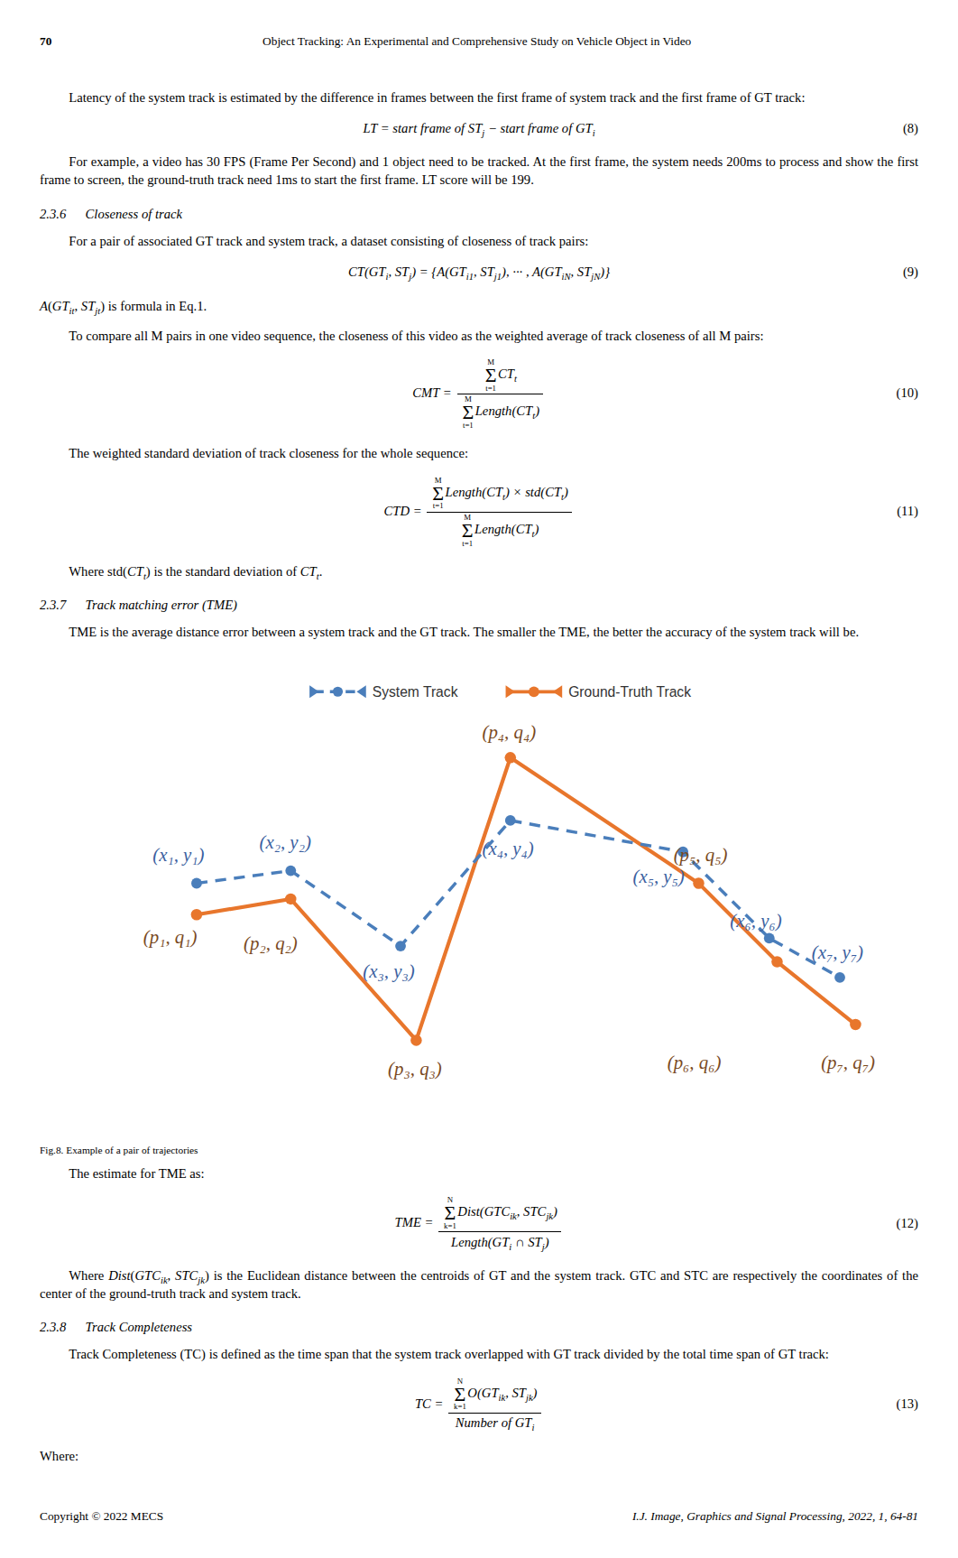70 Object Tracking: An Experimental and Comprehensive Study on Vehicle Object in Video
Latency of the system track is estimated by the difference in frames between the first frame of system track and the first frame of GT track:
LT = start frame of STj − start frame of GTi (8)
For example, a video has 30 FPS (Frame Per Second) and 1 object need to be tracked. At the first frame, the system needs 200ms to process and show the first frame to screen, the ground-truth track need 1ms to start the first frame. LT score will be 199.
2.3.6 Closeness of track
For a pair of associated GT track and system track, a dataset consisting of closeness of track pairs:
CT(GTi, STj) = {A(GTi1, STj1), ··· , A(GTiN, STjN)} (9)
A(GTit, STjt) is formula in Eq.1.
To compare all M pairs in one video sequence, the closeness of this video as the weighted average of track closeness of all M pairs:
CMT = MΣt=1 CTt MΣt=1 Length(CTt) (10)
The weighted standard deviation of track closeness for the whole sequence:
CTD = MΣt=1 Length(CTt) × std(CTt) MΣt=1 Length(CTt) (11)
Where std(CTt) is the standard deviation of CTt.
2.3.7 Track matching error (TME)
TME is the average distance error between a system track and the GT track. The smaller the TME, the better the accuracy of the system track will be.
System Track Ground-Truth Track (x₁, y₁) (x₂, y₂) (x₃, y₃) (x₄, y₄) (x₅, y₅) (x₆, y₆) (x₇, y₇) (p₁, q₁) (p₂, q₂) (p₃, q₃) (p₄, q₄) (p₅, q₅) (p₆, q₆) (p₇, q₇)
Fig.8. Example of a pair of trajectories
The estimate for TME as:
TME = NΣk=1 Dist(GTCik, STCjk) Length(GTi ∩ STj) (12)
Where Dist(GTCik, STCjk) is the Euclidean distance between the centroids of GT and the system track. GTC and STC are respectively the coordinates of the center of the ground-truth track and system track.
2.3.8 Track Completeness
Track Completeness (TC) is defined as the time span that the system track overlapped with GT track divided by the total time span of GT track:
TC = NΣk=1 O(GTik, STjk) Number of GTi (13)
Where:
Copyright © 2022 MECS I.J. Image, Graphics and Signal Processing, 2022, 1, 64-81